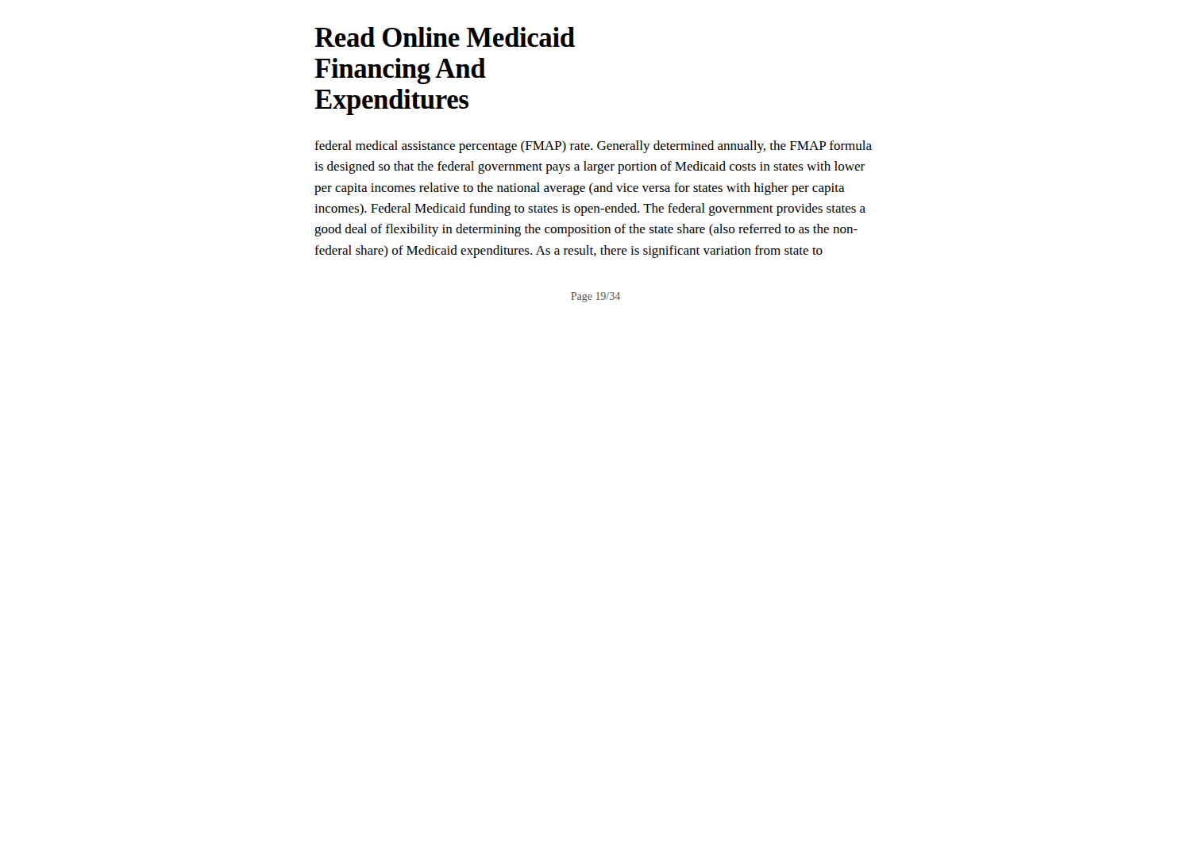Read Online Medicaid Financing And Expenditures
federal medical assistance percentage (FMAP) rate. Generally determined annually, the FMAP formula is designed so that the federal government pays a larger portion of Medicaid costs in states with lower per capita incomes relative to the national average (and vice versa for states with higher per capita incomes). Federal Medicaid funding to states is open-ended. The federal government provides states a good deal of flexibility in determining the composition of the state share (also referred to as the non-federal share) of Medicaid expenditures. As a result, there is significant variation from state to
Page 19/34